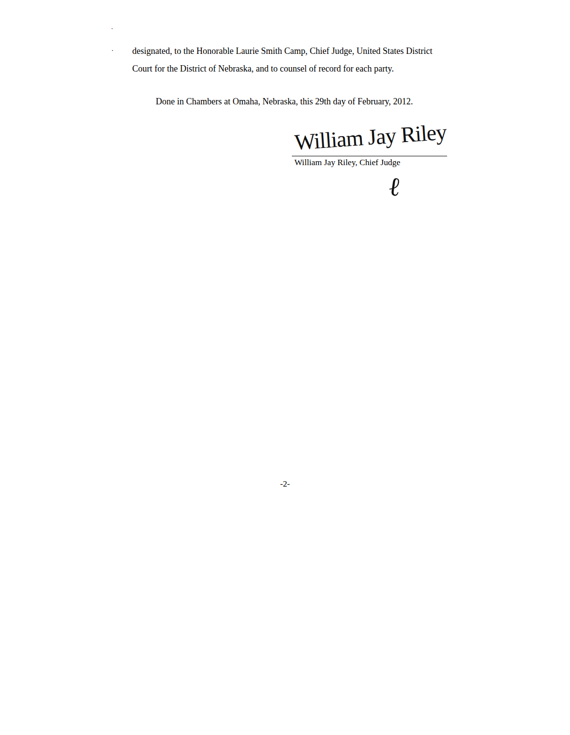. .
designated, to the Honorable Laurie Smith Camp, Chief Judge, United States District Court for the District of Nebraska, and to counsel of record for each party.
Done in Chambers at Omaha, Nebraska, this 29th day of February, 2012.
William Jay Riley
William Jay Riley, Chief Judge
ℓ
-2-